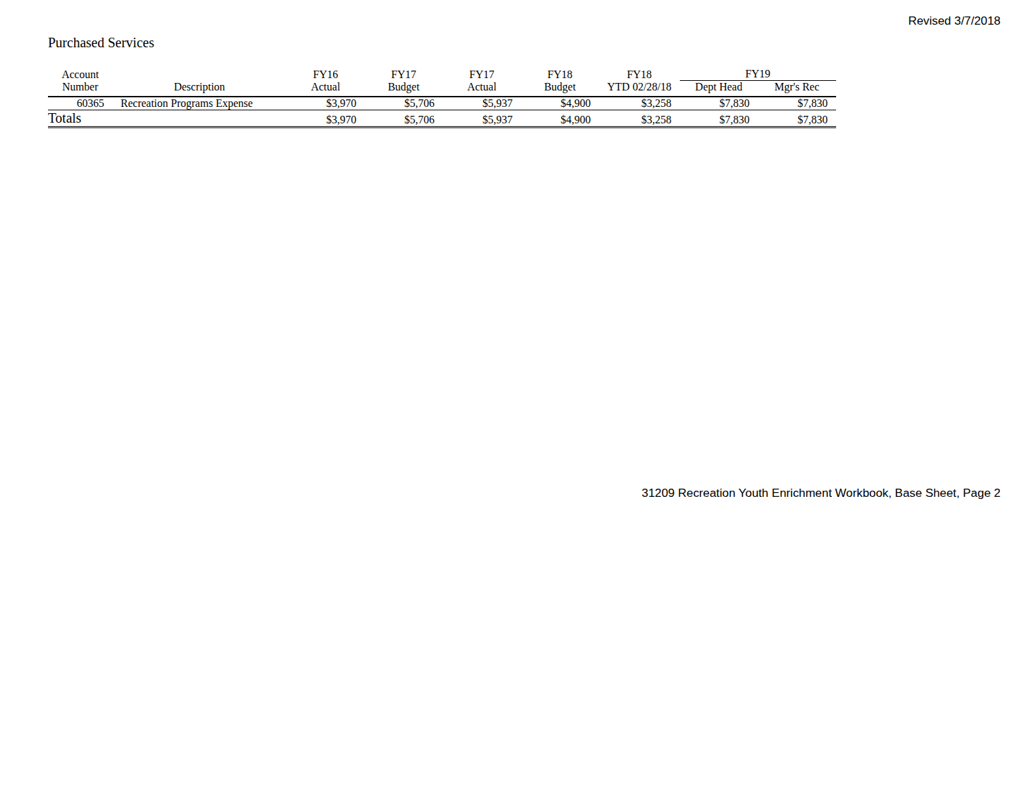Revised 3/7/2018
Purchased Services
| Account | | FY16 | FY17 | FY17 | FY18 | FY18 | FY19 |
| --- | --- | --- | --- | --- | --- | --- | --- |
| Number | Description | Actual | Budget | Actual | Budget | YTD 02/28/18 | Dept Head | Mgr's Rec |
| 60365 | Recreation Programs Expense | $3,970 | $5,706 | $5,937 | $4,900 | $3,258 | $7,830 | $7,830 |
| Totals | $3,970 | $5,706 | $5,937 | $4,900 | $3,258 | $7,830 | $7,830 |
31209 Recreation Youth Enrichment Workbook, Base Sheet, Page 2